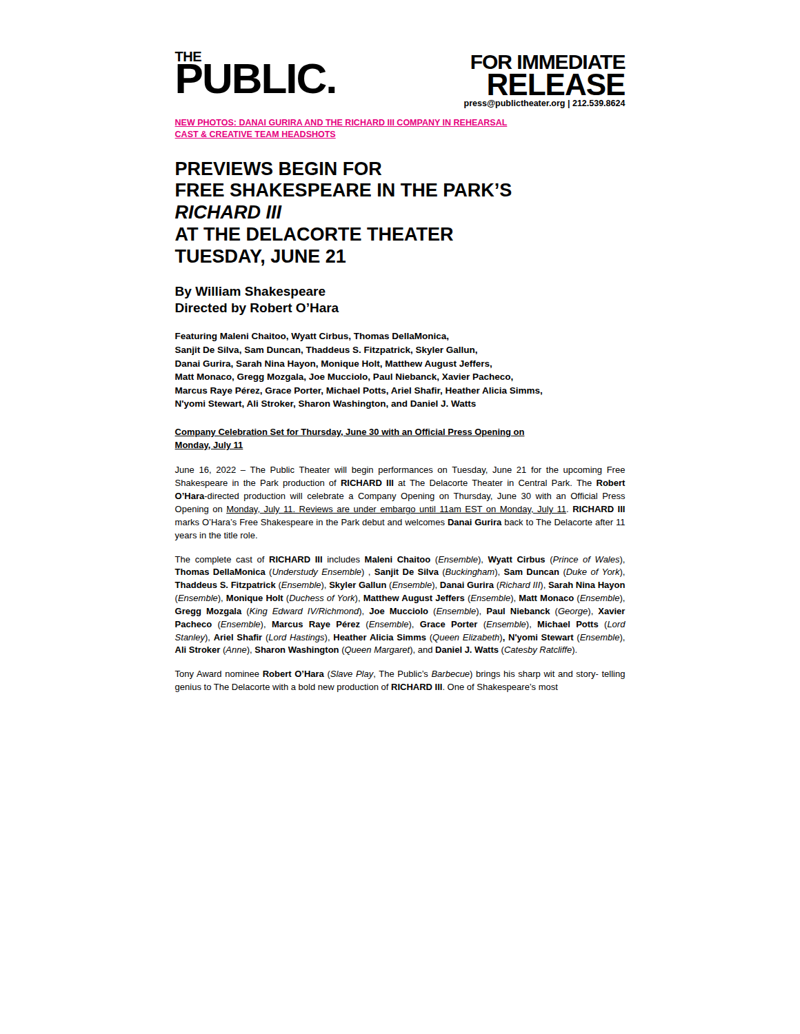THEPUBLIC.
FOR IMMEDIATE RELEASE press@publictheater.org | 212.539.8624
NEW PHOTOS: DANAI GURIRA AND THE RICHARD III COMPANY IN REHEARSAL CAST & CREATIVE TEAM HEADSHOTS
PREVIEWS BEGIN FOR
FREE SHAKESPEARE IN THE PARK’S
RICHARD III
AT THE DELACORTE THEATER
TUESDAY, JUNE 21
By William Shakespeare
Directed by Robert O’Hara
Featuring Maleni Chaitoo, Wyatt Cirbus, Thomas DellaMonica,
Sanjit De Silva, Sam Duncan, Thaddeus S. Fitzpatrick, Skyler Gallun,
Danai Gurira, Sarah Nina Hayon, Monique Holt, Matthew August Jeffers,
Matt Monaco, Gregg Mozgala, Joe Mucciolo, Paul Niebanck, Xavier Pacheco,
Marcus Raye Pérez, Grace Porter, Michael Potts, Ariel Shafir, Heather Alicia Simms,
N'yomi Stewart, Ali Stroker, Sharon Washington, and Daniel J. Watts
Company Celebration Set for Thursday, June 30 with an Official Press Opening on
Monday, July 11
June 16, 2022 – The Public Theater will begin performances on Tuesday, June 21 for the upcoming Free Shakespeare in the Park production of RICHARD III at The Delacorte Theater in Central Park. The Robert O’Hara-directed production will celebrate a Company Opening on Thursday, June 30 with an Official Press Opening on Monday, July 11. Reviews are under embargo until 11am EST on Monday, July 11. RICHARD III marks O’Hara’s Free Shakespeare in the Park debut and welcomes Danai Gurira back to The Delacorte after 11 years in the title role.
The complete cast of RICHARD III includes Maleni Chaitoo (Ensemble), Wyatt Cirbus (Prince of Wales), Thomas DellaMonica (Understudy Ensemble) , Sanjit De Silva (Buckingham), Sam Duncan (Duke of York), Thaddeus S. Fitzpatrick (Ensemble), Skyler Gallun (Ensemble), Danai Gurira (Richard III), Sarah Nina Hayon (Ensemble), Monique Holt (Duchess of York), Matthew August Jeffers (Ensemble), Matt Monaco (Ensemble), Gregg Mozgala (King Edward IV/Richmond), Joe Mucciolo (Ensemble), Paul Niebanck (George), Xavier Pacheco (Ensemble), Marcus Raye Pérez (Ensemble), Grace Porter (Ensemble), Michael Potts (Lord Stanley), Ariel Shafir (Lord Hastings), Heather Alicia Simms (Queen Elizabeth), N'yomi Stewart (Ensemble), Ali Stroker (Anne), Sharon Washington (Queen Margaret), and Daniel J. Watts (Catesby Ratcliffe).
Tony Award nominee Robert O’Hara (Slave Play, The Public’s Barbecue) brings his sharp wit and story- telling genius to The Delacorte with a bold new production of RICHARD III. One of Shakespeare’s most